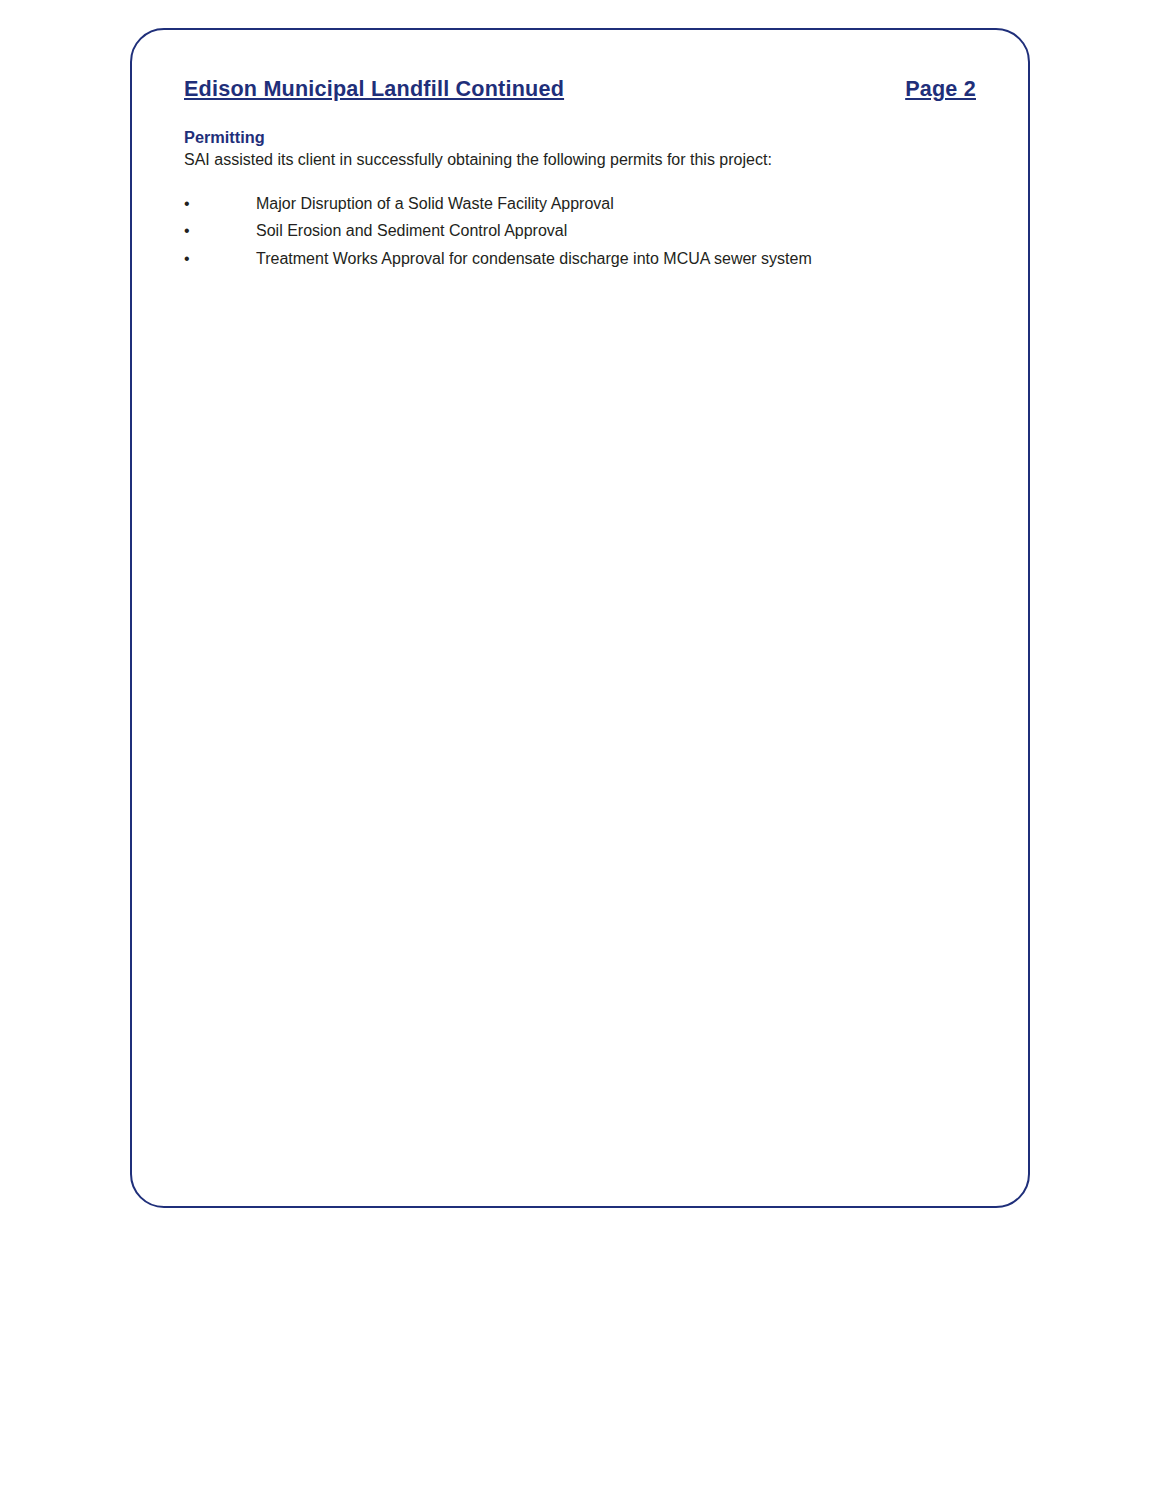Edison Municipal Landfill Continued Page 2
Permitting
SAI assisted its client in successfully obtaining the following permits for this project:
Major Disruption of a Solid Waste Facility Approval
Soil Erosion and Sediment Control Approval
Treatment Works Approval for condensate discharge into MCUA sewer system